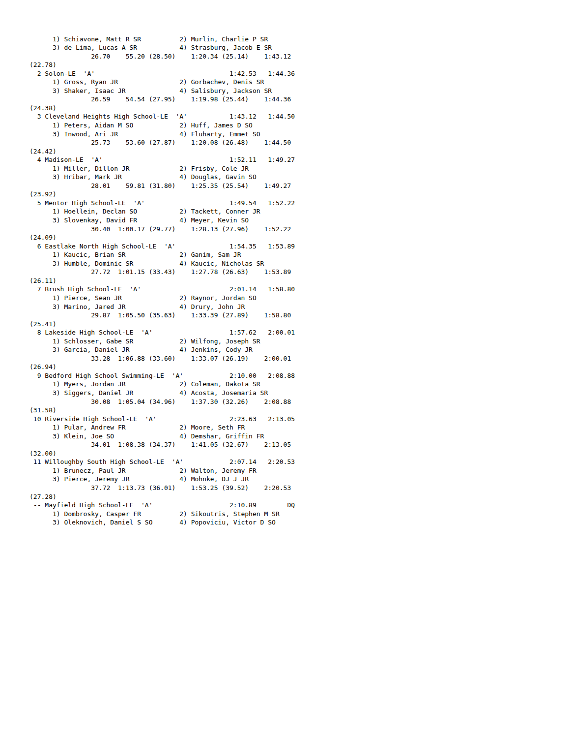1) Schiavone, Matt R SR          2) Murlin, Charlie P SR
      3) de Lima, Lucas A SR           4) Strasburg, Jacob E SR
                26.70    55.20 (28.50)    1:20.34 (25.14)    1:43.12
(22.78)
  2 Solon-LE  'A'                                   1:42.53   1:44.36
      1) Gross, Ryan JR                2) Gorbachev, Denis SR
      3) Shaker, Isaac JR              4) Salisbury, Jackson SR
                26.59    54.54 (27.95)    1:19.98 (25.44)    1:44.36
(24.38)
  3 Cleveland Heights High School-LE  'A'           1:43.12   1:44.50
      1) Peters, Aidan M SO            2) Huff, James D SO
      3) Inwood, Ari JR                4) Fluharty, Emmet SO
                25.73    53.60 (27.87)    1:20.08 (26.48)    1:44.50
(24.42)
  4 Madison-LE  'A'                                 1:52.11   1:49.27
      1) Miller, Dillon JR             2) Frisby, Cole JR
      3) Hribar, Mark JR               4) Douglas, Gavin SO
                28.01    59.81 (31.80)    1:25.35 (25.54)    1:49.27
(23.92)
  5 Mentor High School-LE  'A'                      1:49.54   1:52.22
      1) Hoellein, Declan SO           2) Tackett, Conner JR
      3) Slovenkay, David FR           4) Meyer, Kevin SO
                30.40  1:00.17 (29.77)    1:28.13 (27.96)    1:52.22
(24.09)
  6 Eastlake North High School-LE  'A'              1:54.35   1:53.89
      1) Kaucic, Brian SR              2) Ganim, Sam JR
      3) Humble, Dominic SR            4) Kaucic, Nicholas SR
                27.72  1:01.15 (33.43)    1:27.78 (26.63)    1:53.89
(26.11)
  7 Brush High School-LE  'A'                       2:01.14   1:58.80
      1) Pierce, Sean JR               2) Raynor, Jordan SO
      3) Marino, Jared JR              4) Drury, John JR
                29.87  1:05.50 (35.63)    1:33.39 (27.89)    1:58.80
(25.41)
  8 Lakeside High School-LE  'A'                    1:57.62   2:00.01
      1) Schlosser, Gabe SR            2) Wilfong, Joseph SR
      3) Garcia, Daniel JR             4) Jenkins, Cody JR
                33.28  1:06.88 (33.60)    1:33.07 (26.19)    2:00.01
(26.94)
  9 Bedford High School Swimming-LE  'A'            2:10.00   2:08.88
      1) Myers, Jordan JR              2) Coleman, Dakota SR
      3) Siggers, Daniel JR            4) Acosta, Josemaria SR
                30.08  1:05.04 (34.96)    1:37.30 (32.26)    2:08.88
(31.58)
 10 Riverside High School-LE  'A'                   2:23.63   2:13.05
      1) Pular, Andrew FR              2) Moore, Seth FR
      3) Klein, Joe SO                 4) Demshar, Griffin FR
                34.01  1:08.38 (34.37)    1:41.05 (32.67)    2:13.05
(32.00)
 11 Willoughby South High School-LE  'A'            2:07.14   2:20.53
      1) Brunecz, Paul JR              2) Walton, Jeremy FR
      3) Pierce, Jeremy JR             4) Mohnke, DJ J JR
                37.72  1:13.73 (36.01)    1:53.25 (39.52)    2:20.53
(27.28)
 -- Mayfield High School-LE  'A'                    2:10.89        DQ
      1) Dombrosky, Casper FR          2) Sikoutris, Stephen M SR
      3) Oleknovich, Daniel S SO       4) Popoviciu, Victor D SO